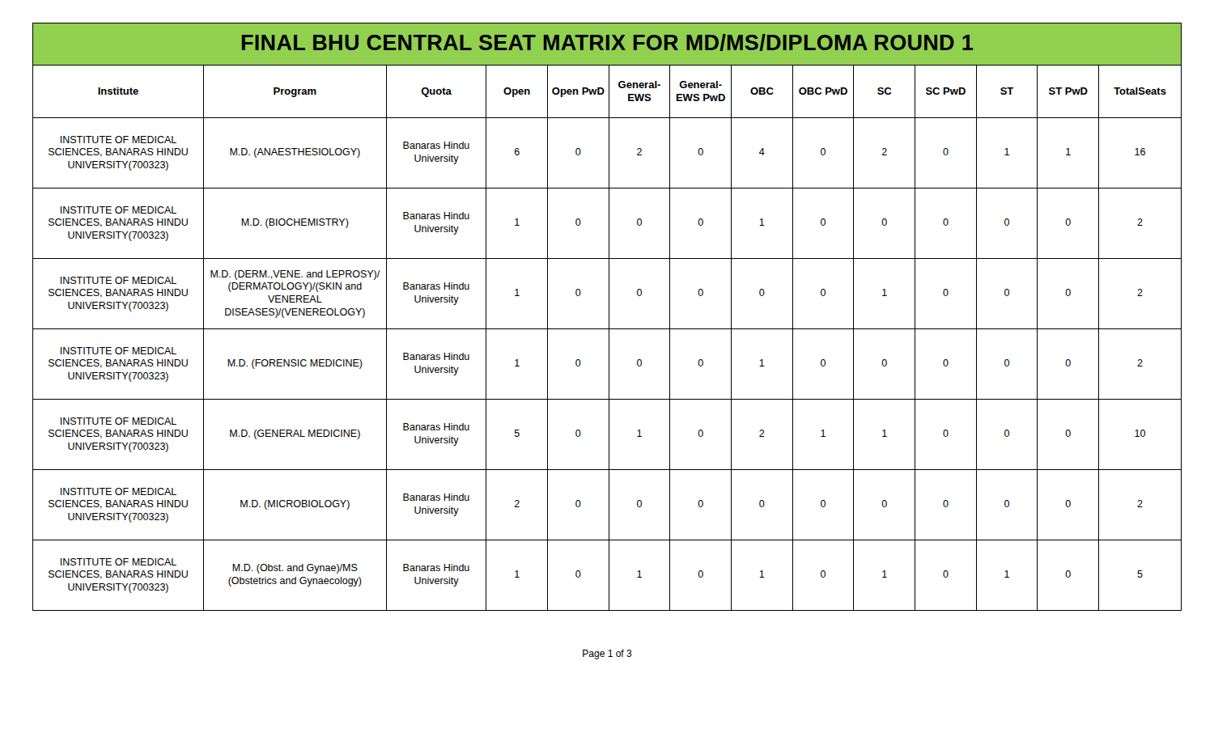FINAL BHU CENTRAL SEAT MATRIX FOR MD/MS/DIPLOMA ROUND 1
| Institute | Program | Quota | Open | Open PwD | General-EWS | General-EWS PwD | OBC | OBC PwD | SC | SC PwD | ST | ST PwD | TotalSeats |
| --- | --- | --- | --- | --- | --- | --- | --- | --- | --- | --- | --- | --- | --- |
| INSTITUTE OF MEDICAL SCIENCES, BANARAS HINDU UNIVERSITY(700323) | M.D. (ANAESTHESIOLOGY) | Banaras Hindu University | 6 | 0 | 2 | 0 | 4 | 0 | 2 | 0 | 1 | 1 | 16 |
| INSTITUTE OF MEDICAL SCIENCES, BANARAS HINDU UNIVERSITY(700323) | M.D. (BIOCHEMISTRY) | Banaras Hindu University | 1 | 0 | 0 | 0 | 1 | 0 | 0 | 0 | 0 | 0 | 2 |
| INSTITUTE OF MEDICAL SCIENCES, BANARAS HINDU UNIVERSITY(700323) | M.D. (DERM.,VENE. and LEPROSY)/ (DERMATOLOGY)/(SKIN and VENEREAL DISEASES)/(VENEREOLOGY) | Banaras Hindu University | 1 | 0 | 0 | 0 | 0 | 0 | 1 | 0 | 0 | 0 | 2 |
| INSTITUTE OF MEDICAL SCIENCES, BANARAS HINDU UNIVERSITY(700323) | M.D. (FORENSIC MEDICINE) | Banaras Hindu University | 1 | 0 | 0 | 0 | 1 | 0 | 0 | 0 | 0 | 0 | 2 |
| INSTITUTE OF MEDICAL SCIENCES, BANARAS HINDU UNIVERSITY(700323) | M.D. (GENERAL MEDICINE) | Banaras Hindu University | 5 | 0 | 1 | 0 | 2 | 1 | 1 | 0 | 0 | 0 | 10 |
| INSTITUTE OF MEDICAL SCIENCES, BANARAS HINDU UNIVERSITY(700323) | M.D. (MICROBIOLOGY) | Banaras Hindu University | 2 | 0 | 0 | 0 | 0 | 0 | 0 | 0 | 0 | 0 | 2 |
| INSTITUTE OF MEDICAL SCIENCES, BANARAS HINDU UNIVERSITY(700323) | M.D. (Obst. and Gynae)/MS (Obstetrics and Gynaecology) | Banaras Hindu University | 1 | 0 | 1 | 0 | 1 | 0 | 1 | 0 | 1 | 0 | 5 |
Page 1 of 3